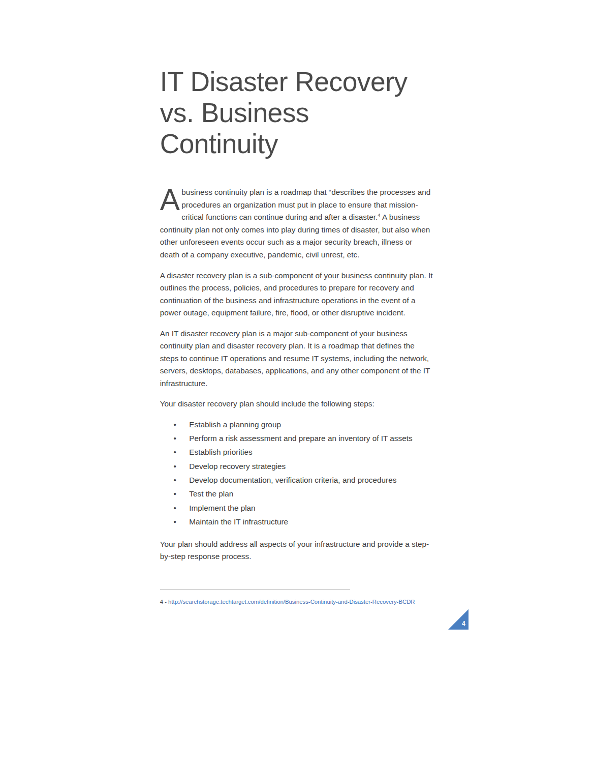IT Disaster Recovery
vs. Business Continuity
Abusiness continuity plan is a roadmap that “describes the processes and procedures an organization must put in place to ensure that mission-critical functions can continue during and after a disaster.4 A business continuity plan not only comes into play during times of disaster, but also when other unforeseen events occur such as a major security breach, illness or death of a company executive, pandemic, civil unrest, etc.
A disaster recovery plan is a sub-component of your business continuity plan. It outlines the process, policies, and procedures to prepare for recovery and continuation of the business and infrastructure operations in the event of a power outage, equipment failure, fire, flood, or other disruptive incident.
An IT disaster recovery plan is a major sub-component of your business continuity plan and disaster recovery plan. It is a roadmap that defines the steps to continue IT operations and resume IT systems, including the network, servers, desktops, databases, applications, and any other component of the IT infrastructure.
Your disaster recovery plan should include the following steps:
Establish a planning group
Perform a risk assessment and prepare an inventory of IT assets
Establish priorities
Develop recovery strategies
Develop documentation, verification criteria, and procedures
Test the plan
Implement the plan
Maintain the IT infrastructure
Your plan should address all aspects of your infrastructure and provide a step-by-step response process.
4 - http://searchstorage.techtarget.com/definition/Business-Continuity-and-Disaster-Recovery-BCDR
4